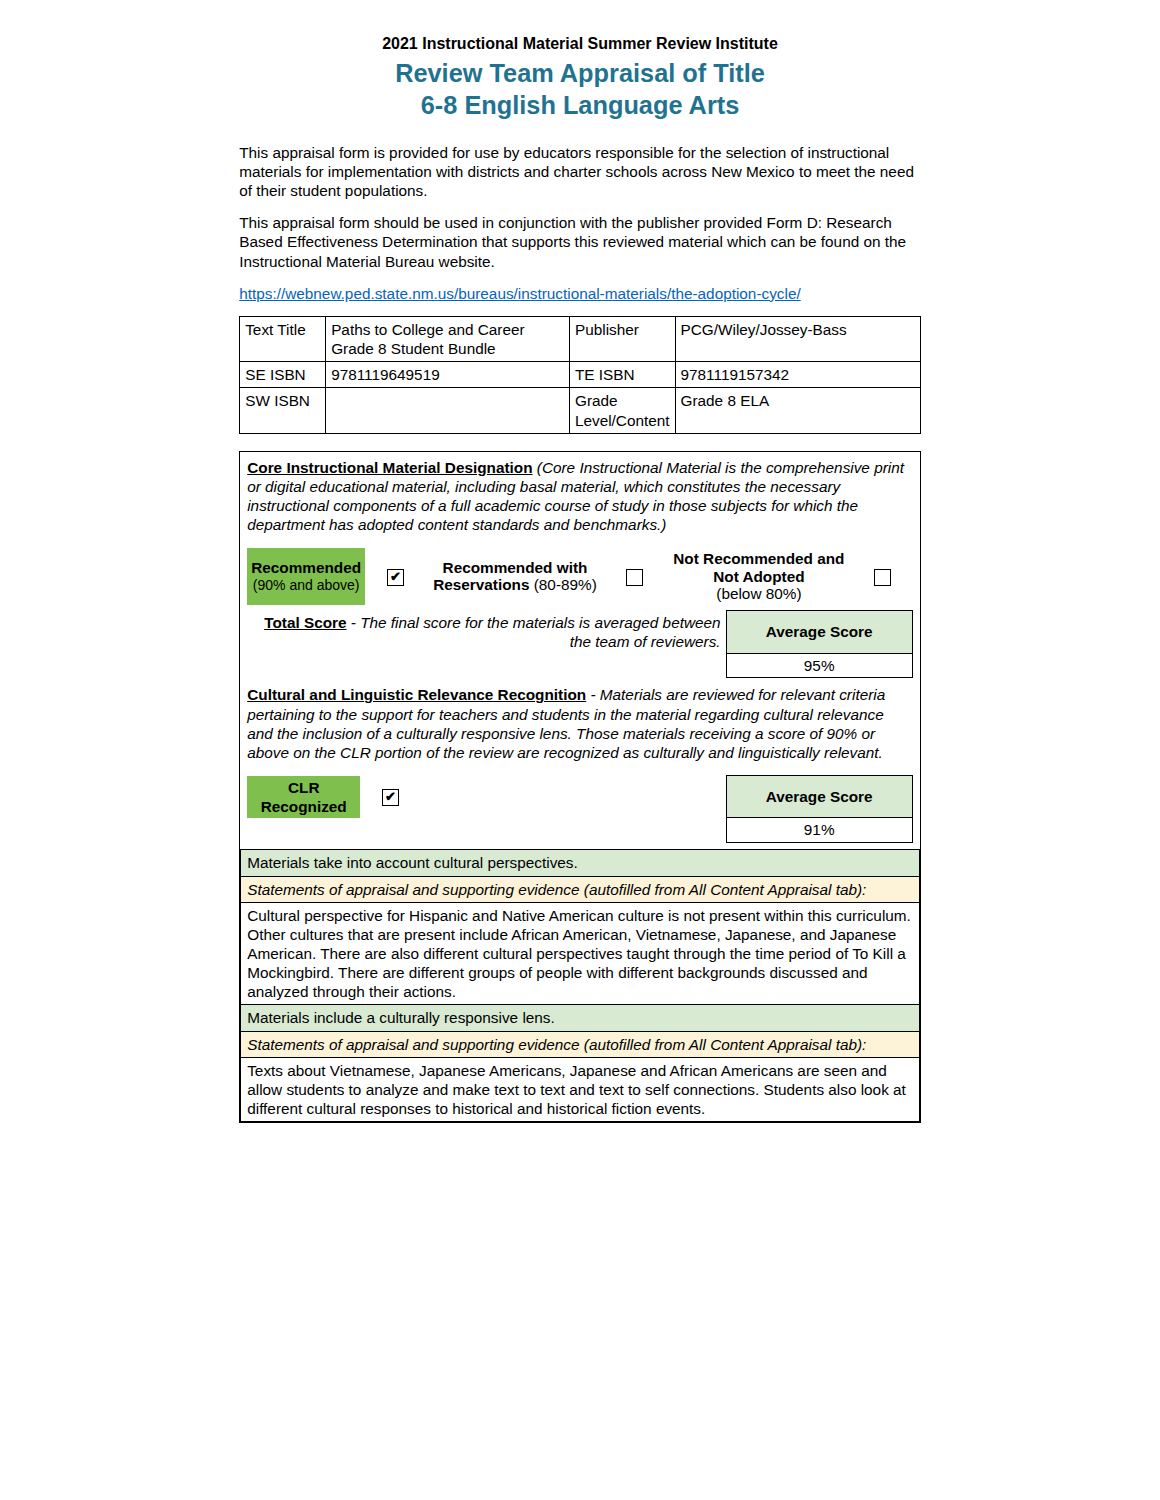2021 Instructional Material Summer Review Institute
Review Team Appraisal of Title
6-8 English Language Arts
This appraisal form is provided for use by educators responsible for the selection of instructional materials for implementation with districts and charter schools across New Mexico to meet the need of their student populations.
This appraisal form should be used in conjunction with the publisher provided Form D: Research Based Effectiveness Determination that supports this reviewed material which can be found on the Instructional Material Bureau website.
https://webnew.ped.state.nm.us/bureaus/instructional-materials/the-adoption-cycle/
| Text Title | Paths to College and Career Grade 8 Student Bundle | Publisher | PCG/Wiley/Jossey-Bass |
| SE ISBN | 9781119649519 | TE ISBN | 9781119157342 |
| SW ISBN | | Grade Level/Content | Grade 8 ELA |
Core Instructional Material Designation (Core Instructional Material is the comprehensive print or digital educational material, including basal material, which constitutes the necessary instructional components of a full academic course of study in those subjects for which the department has adopted content standards and benchmarks.)
| Recommended (90% and above) | ✔ | Recommended with Reservations (80-89%) | | Not Recommended and Not Adopted (below 80%) | |
| Total Score - The final score for the materials is averaged between the team of reviewers. | Average Score |
| | 95% |
Cultural and Linguistic Relevance Recognition - Materials are reviewed for relevant criteria pertaining to the support for teachers and students in the material regarding cultural relevance and the inclusion of a culturally responsive lens. Those materials receiving a score of 90% or above on the CLR portion of the review are recognized as culturally and linguistically relevant.
| CLR Recognized | ✔ | | Average Score |
| | 91% |
| Materials take into account cultural perspectives. |
| Statements of appraisal and supporting evidence (autofilled from All Content Appraisal tab): |
| Cultural perspective for Hispanic and Native American culture is not present within this curriculum. Other cultures that are present include African American, Vietnamese, Japanese, and Japanese American. There are also different cultural perspectives taught through the time period of To Kill a Mockingbird. There are different groups of people with different backgrounds discussed and analyzed through their actions. |
| Materials include a culturally responsive lens. |
| Statements of appraisal and supporting evidence (autofilled from All Content Appraisal tab): |
| Texts about Vietnamese, Japanese Americans, Japanese and African Americans are seen and allow students to analyze and make text to text and text to self connections. Students also look at different cultural responses to historical and historical fiction events. |